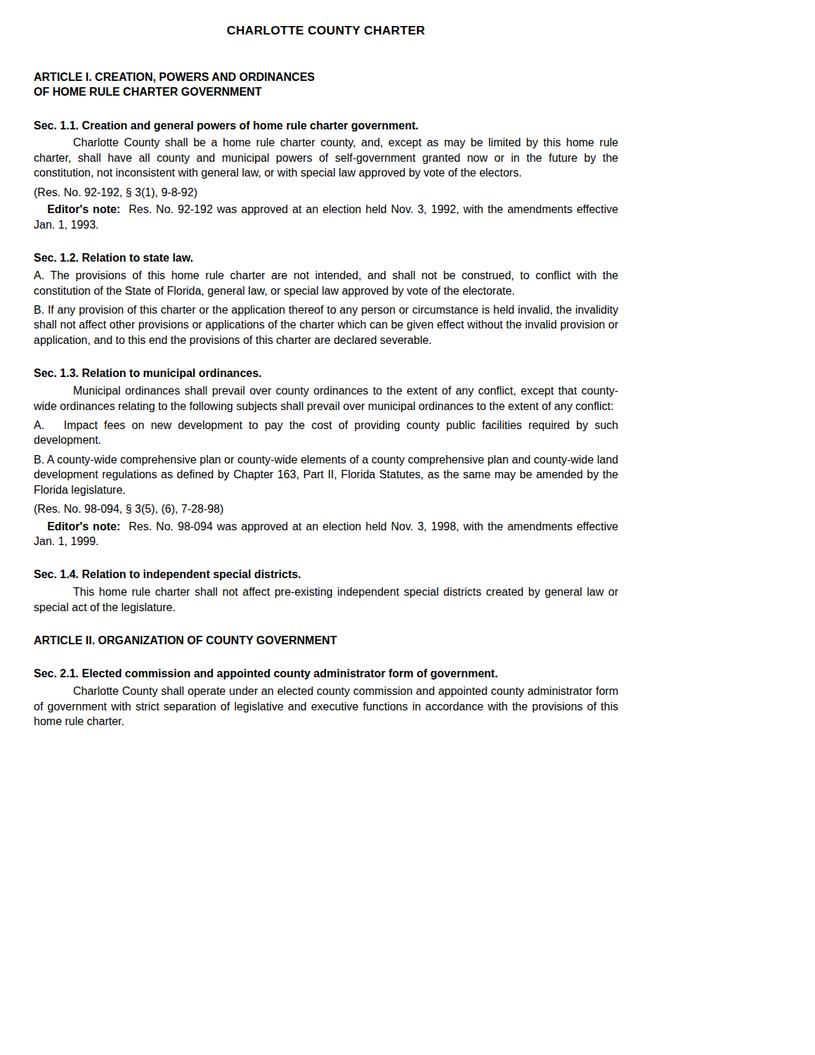CHARLOTTE COUNTY CHARTER
ARTICLE I. CREATION, POWERS AND ORDINANCES
OF HOME RULE CHARTER GOVERNMENT
Sec. 1.1. Creation and general powers of home rule charter government.
Charlotte County shall be a home rule charter county, and, except as may be limited by this home rule charter, shall have all county and municipal powers of self-government granted now or in the future by the constitution, not inconsistent with general law, or with special law approved by vote of the electors.
(Res. No. 92-192, § 3(1), 9-8-92)
Editor's note: Res. No. 92-192 was approved at an election held Nov. 3, 1992, with the amendments effective Jan. 1, 1993.
Sec. 1.2. Relation to state law.
A. The provisions of this home rule charter are not intended, and shall not be construed, to conflict with the constitution of the State of Florida, general law, or special law approved by vote of the electorate.
B. If any provision of this charter or the application thereof to any person or circumstance is held invalid, the invalidity shall not affect other provisions or applications of the charter which can be given effect without the invalid provision or application, and to this end the provisions of this charter are declared severable.
Sec. 1.3. Relation to municipal ordinances.
Municipal ordinances shall prevail over county ordinances to the extent of any conflict, except that county-wide ordinances relating to the following subjects shall prevail over municipal ordinances to the extent of any conflict:
A. Impact fees on new development to pay the cost of providing county public facilities required by such development.
B. A county-wide comprehensive plan or county-wide elements of a county comprehensive plan and county-wide land development regulations as defined by Chapter 163, Part II, Florida Statutes, as the same may be amended by the Florida legislature.
(Res. No. 98-094, § 3(5), (6), 7-28-98)
Editor's note: Res. No. 98-094 was approved at an election held Nov. 3, 1998, with the amendments effective Jan. 1, 1999.
Sec. 1.4. Relation to independent special districts.
This home rule charter shall not affect pre-existing independent special districts created by general law or special act of the legislature.
ARTICLE II. ORGANIZATION OF COUNTY GOVERNMENT
Sec. 2.1. Elected commission and appointed county administrator form of government.
Charlotte County shall operate under an elected county commission and appointed county administrator form of government with strict separation of legislative and executive functions in accordance with the provisions of this home rule charter.